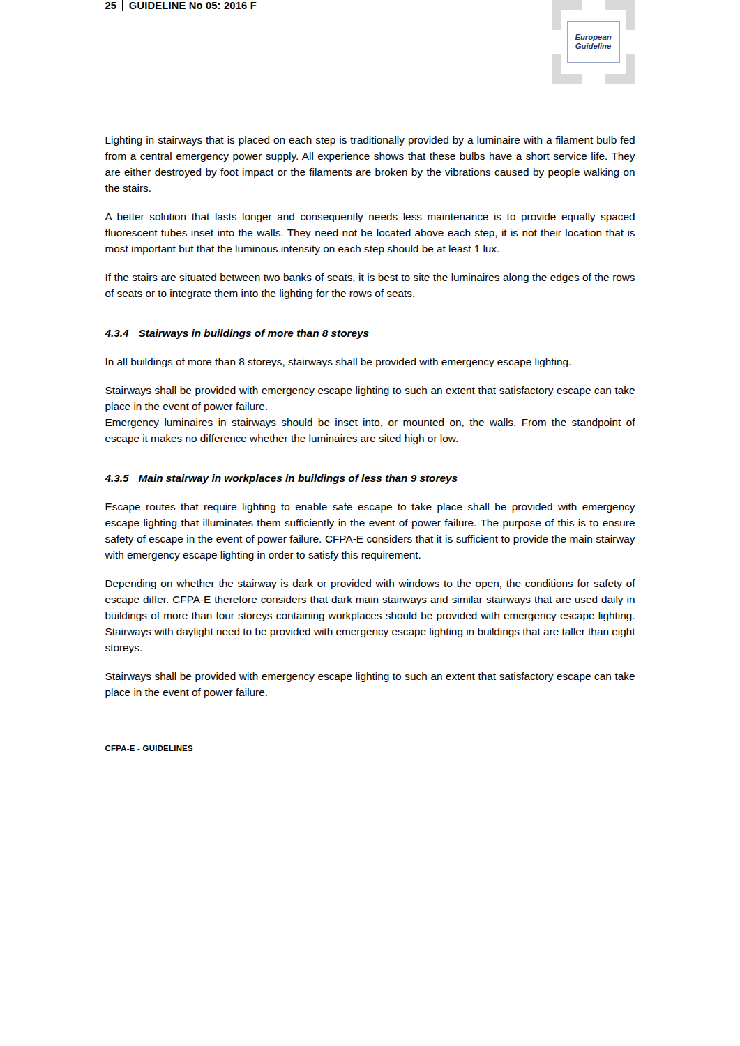25 GUIDELINE No 05: 2016 F
European
Guideline
Lighting in stairways that is placed on each step is traditionally provided by a luminaire with a filament bulb fed from a central emergency power supply. All experience shows that these bulbs have a short service life. They are either destroyed by foot impact or the filaments are broken by the vibrations caused by people walking on the stairs.
A better solution that lasts longer and consequently needs less maintenance is to provide equally spaced fluorescent tubes inset into the walls. They need not be located above each step, it is not their location that is most important but that the luminous intensity on each step should be at least 1 lux.
If the stairs are situated between two banks of seats, it is best to site the luminaires along the edges of the rows of seats or to integrate them into the lighting for the rows of seats.
4.3.4 Stairways in buildings of more than 8 storeys
In all buildings of more than 8 storeys, stairways shall be provided with emergency escape lighting.
Stairways shall be provided with emergency escape lighting to such an extent that satisfactory escape can take place in the event of power failure.
Emergency luminaires in stairways should be inset into, or mounted on, the walls. From the standpoint of escape it makes no difference whether the luminaires are sited high or low.
4.3.5 Main stairway in workplaces in buildings of less than 9 storeys
Escape routes that require lighting to enable safe escape to take place shall be provided with emergency escape lighting that illuminates them sufficiently in the event of power failure. The purpose of this is to ensure safety of escape in the event of power failure. CFPA-E considers that it is sufficient to provide the main stairway with emergency escape lighting in order to satisfy this requirement.
Depending on whether the stairway is dark or provided with windows to the open, the conditions for safety of escape differ. CFPA-E therefore considers that dark main stairways and similar stairways that are used daily in buildings of more than four storeys containing workplaces should be provided with emergency escape lighting. Stairways with daylight need to be provided with emergency escape lighting in buildings that are taller than eight storeys.
Stairways shall be provided with emergency escape lighting to such an extent that satisfactory escape can take place in the event of power failure.
CFPA-E - GUIDELINES